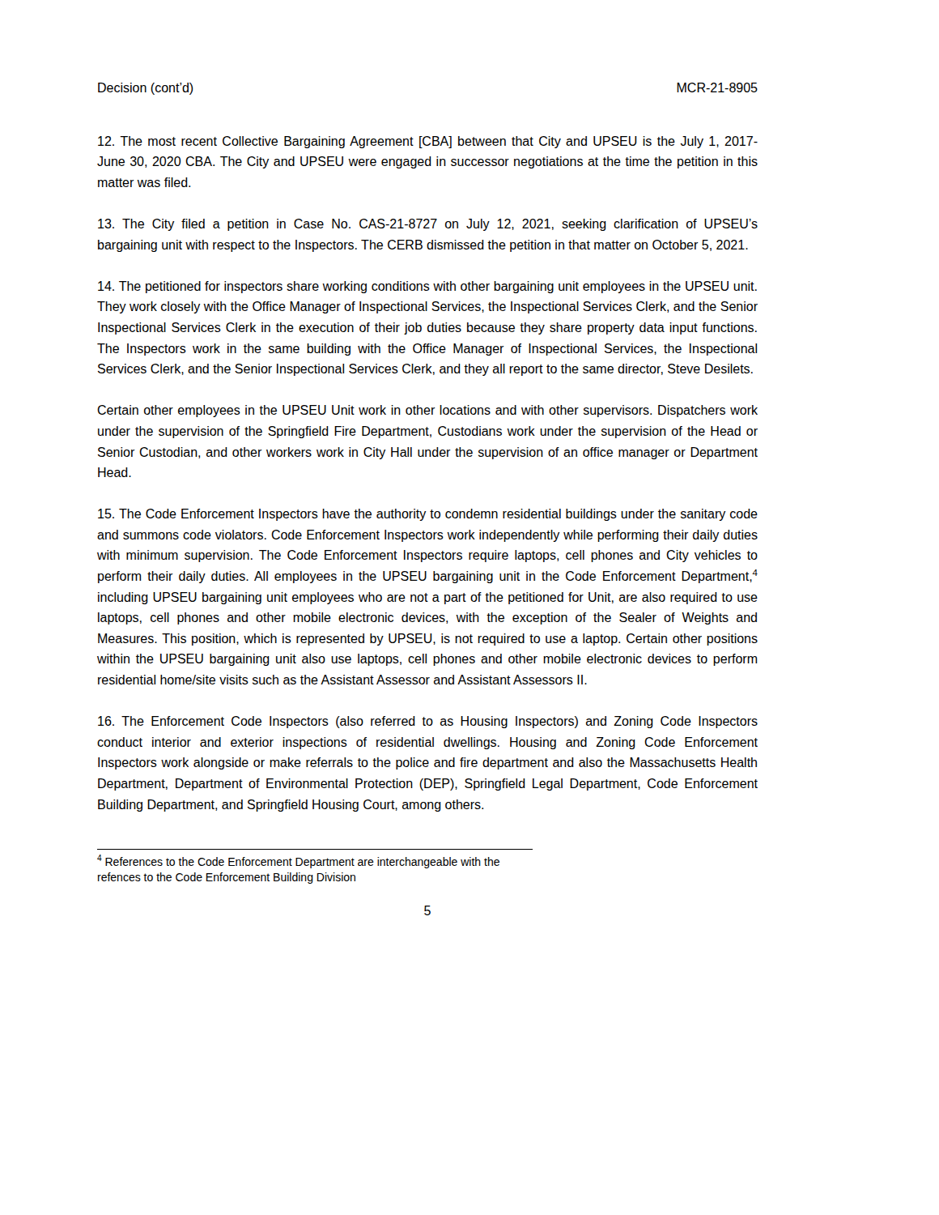Decision (cont’d)
MCR-21-8905
12. The most recent Collective Bargaining Agreement [CBA] between that City and UPSEU is the July 1, 2017- June 30, 2020 CBA. The City and UPSEU were engaged in successor negotiations at the time the petition in this matter was filed.
13. The City filed a petition in Case No. CAS-21-8727 on July 12, 2021, seeking clarification of UPSEU’s bargaining unit with respect to the Inspectors. The CERB dismissed the petition in that matter on October 5, 2021.
14. The petitioned for inspectors share working conditions with other bargaining unit employees in the UPSEU unit. They work closely with the Office Manager of Inspectional Services, the Inspectional Services Clerk, and the Senior Inspectional Services Clerk in the execution of their job duties because they share property data input functions. The Inspectors work in the same building with the Office Manager of Inspectional Services, the Inspectional Services Clerk, and the Senior Inspectional Services Clerk, and they all report to the same director, Steve Desilets.
Certain other employees in the UPSEU Unit work in other locations and with other supervisors. Dispatchers work under the supervision of the Springfield Fire Department, Custodians work under the supervision of the Head or Senior Custodian, and other workers work in City Hall under the supervision of an office manager or Department Head.
15. The Code Enforcement Inspectors have the authority to condemn residential buildings under the sanitary code and summons code violators. Code Enforcement Inspectors work independently while performing their daily duties with minimum supervision. The Code Enforcement Inspectors require laptops, cell phones and City vehicles to perform their daily duties. All employees in the UPSEU bargaining unit in the Code Enforcement Department,4 including UPSEU bargaining unit employees who are not a part of the petitioned for Unit, are also required to use laptops, cell phones and other mobile electronic devices, with the exception of the Sealer of Weights and Measures. This position, which is represented by UPSEU, is not required to use a laptop. Certain other positions within the UPSEU bargaining unit also use laptops, cell phones and other mobile electronic devices to perform residential home/site visits such as the Assistant Assessor and Assistant Assessors II.
16. The Enforcement Code Inspectors (also referred to as Housing Inspectors) and Zoning Code Inspectors conduct interior and exterior inspections of residential dwellings. Housing and Zoning Code Enforcement Inspectors work alongside or make referrals to the police and fire department and also the Massachusetts Health Department, Department of Environmental Protection (DEP), Springfield Legal Department, Code Enforcement Building Department, and Springfield Housing Court, among others.
4 References to the Code Enforcement Department are interchangeable with the refences to the Code Enforcement Building Division
5